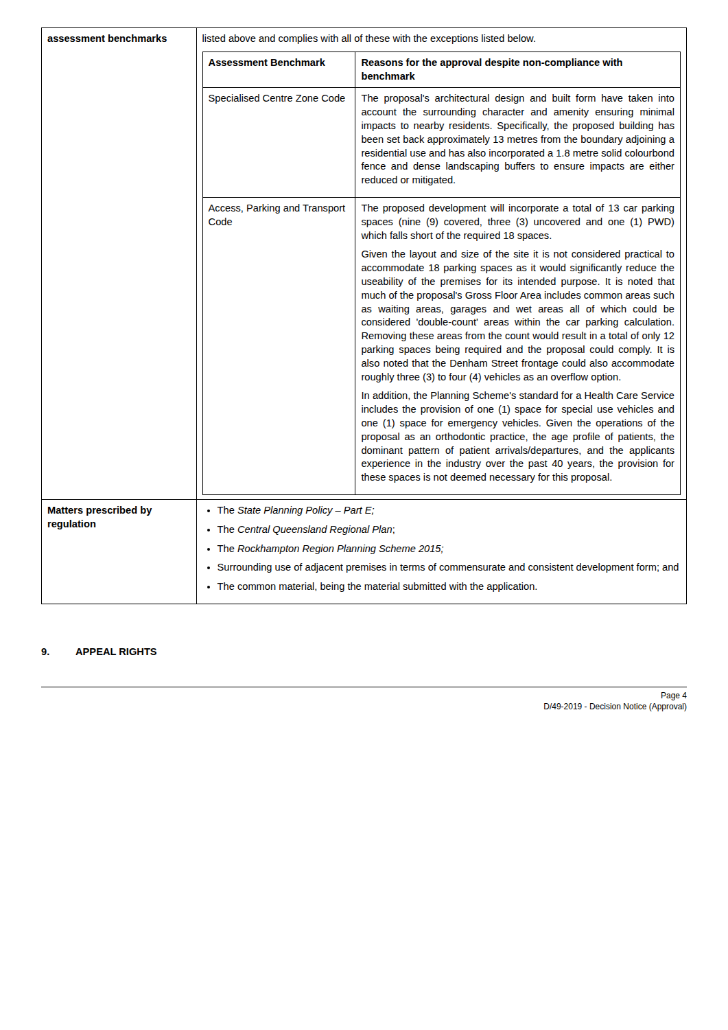| assessment benchmarks | listed above and complies with all of these with the exceptions listed below. / Assessment Benchmark / Reasons for the approval despite non-compliance with benchmark / / --- / --- / / Specialised Centre Zone Code / The proposal's architectural design and built form have taken into account the surrounding character and amenity ensuring minimal impacts to nearby residents. Specifically, the proposed building has been set back approximately 13 metres from the boundary adjoining a residential use and has also incorporated a 1.8 metre solid colourbond fence and dense landscaping buffers to ensure impacts are either reduced or mitigated. / / Access, Parking and Transport Code / The proposed development will incorporate a total of 13 car parking spaces (nine (9) covered, three (3) uncovered and one (1) PWD) which falls short of the required 18 spaces. Given the layout and size of the site it is not considered practical to accommodate 18 parking spaces as it would significantly reduce the useability of the premises for its intended purpose. It is noted that much of the proposal's Gross Floor Area includes common areas such as waiting areas, garages and wet areas all of which could be considered 'double-count' areas within the car parking calculation. Removing these areas from the count would result in a total of only 12 parking spaces being required and the proposal could comply. It is also noted that the Denham Street frontage could also accommodate roughly three (3) to four (4) vehicles as an overflow option. In addition, the Planning Scheme's standard for a Health Care Service includes the provision of one (1) space for special use vehicles and one (1) space for emergency vehicles. Given the operations of the proposal as an orthodontic practice, the age profile of patients, the dominant pattern of patient arrivals/departures, and the applicants experience in the industry over the past 40 years, the provision for these spaces is not deemed necessary for this proposal. / |
| Matters prescribed by regulation | The State Planning Policy – Part E; The Central Queensland Regional Plan ; The Rockhampton Region Planning Scheme 2015; Surrounding use of adjacent premises in terms of commensurate and consistent development form; and The common material, being the material submitted with the application. |
9. APPEAL RIGHTS
Page 4
D/49-2019 - Decision Notice (Approval)